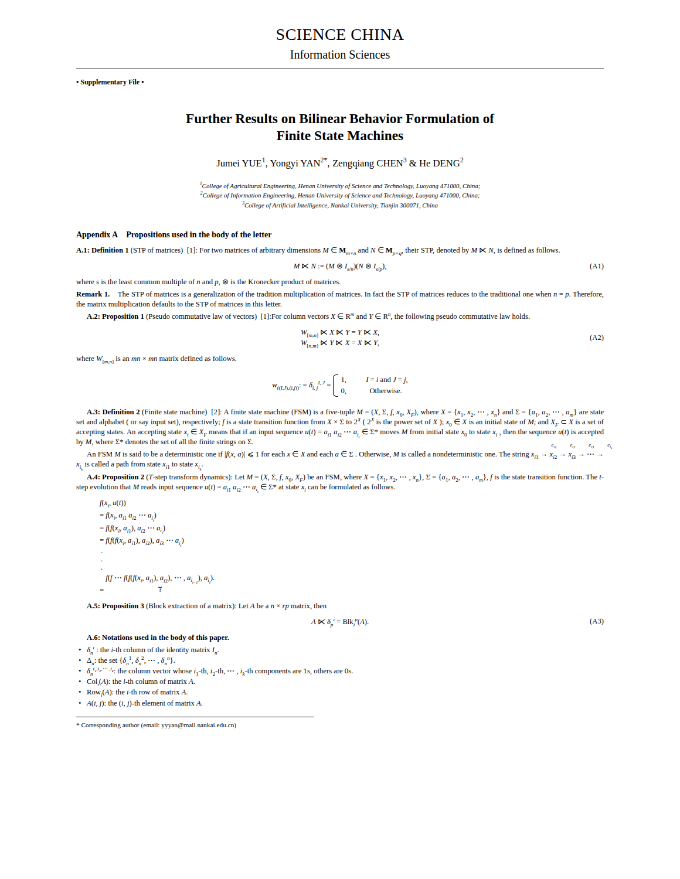SCIENCE CHINA
Information Sciences
• Supplementary File •
Further Results on Bilinear Behavior Formulation of
Finite State Machines
Jumei YUE1, Yongyi YAN2*, Zengqiang CHEN3 & He DENG2
1College of Agricultural Engineering, Henan University of Science and Technology, Luoyang 471000, China;
2College of Information Engineering, Henan University of Science and Technology, Luoyang 471000, China;
3College of Artificial Intelligence, Nankai University, Tianjin 300071, China
Appendix A Propositions used in the body of the letter
A.1: Definition 1 (STP of matrices) [1]: For two matrices of arbitrary dimensions M ∈ Mm×n and N ∈ Mp×q, their STP, denoted by M ⋉ N, is defined as follows.
M ⋉ N := (M ⊗ Is/n)(N ⊗ Is/p), (A1)
where s is the least common multiple of n and p, ⊗ is the Kronecker product of matrices.
Remark 1. The STP of matrices is a generalization of the tradition multiplication of matrices. In fact the STP of matrices reduces to the traditional one when n = p. Therefore, the matrix multiplication defaults to the STP of matrices in this letter.
A.2: Proposition 1 (Pseudo commutative law of vectors) [1]:For column vectors X ∈ Rm and Y ∈ Rn, the following pseudo commutative law holds.
W[m,n] ⋉ X ⋉ Y = Y ⋉ X, W[n,m] ⋉ Y ⋉ X = X ⋉ Y, (A2)
where W[m,n] is an mn × mn matrix defined as follows.
w((I,J),(i,j)): = δi, jI, J = 1, I = i and J = j, 0, Otherwise.
A.3: Definition 2 (Finite state machine) [2]: A finite state machine (FSM) is a five-tuple M = (X, Σ, f, x0, XF), where X = {x1, x2, ⋯ , xn} and Σ = {a1, a2, ⋯ , am} are state set and alphabet ( or say input set), respectively; f is a state transition function from X × Σ to 2X ( 2X is the power set of X ); x0 ∈ X is an initial state of M; and XF ⊂ X is a set of accepting states. An accepting state xi ∈ XF means that if an input sequence u(t) = ai1 ai2 ⋯ ait ∈ Σ* moves M from initial state x0 to state xi , then the sequence u(t) is accepted by M, where Σ* denotes the set of all the finite strings on Σ.
An FSM M is said to be a deterministic one if |f(x, a)| ⩽ 1 for each x ∈ X and each a ∈ Σ . Otherwise, M is called a nondeterministic one. The string xi1 ei1→ xi2 ei2→ xi3 ei3→ ⋯ eik→ xik is called a path from state xi1 to state xik.
A.4: Proposition 2 (T-step transform dynamics): Let M = (X, Σ, f, x0, XF) be an FSM, where X = {x1, x2, ⋯ , xn}, Σ = {a1, a2, ⋯ , am}, f is the state transition function. The t-step evolution that M reads input sequence u(t) = ai1 ai2 ⋯ ait ∈ Σ* at state xi can be formulated as follows.
f(xi, u(t)) = f(xi, ai1 ai2 ⋯ ait) = f(f(xi, ai1), ai2 ⋯ ait) = f(f(f(xi, ai1), ai2), ai3 ⋯ ait) . . . = f(f ⋯ f(f(f(xi, ai1), ai2), ⋯ , ait−1), ait).⏟t
A.5: Proposition 3 (Block extraction of a matrix): Let A be a n × rp matrix, then
A ⋉ δpi = Blkip(A). (A3)
A.6: Notations used in the body of this paper.
δni : the i-th column of the identity matrix In.
Δn: the set {δn1, δn2, ⋯ , δnn}.
δni1,i2,⋯ ,ik: the column vector whose i1-th, i2-th, ⋯ , ik-th components are 1s, others are 0s.
Coli(A): the i-th column of matrix A.
Rowi(A): the i-th row of matrix A.
A(i, j): the (i, j)-th element of matrix A.
* Corresponding author (email: yyyan@mail.nankai.edu.cn)